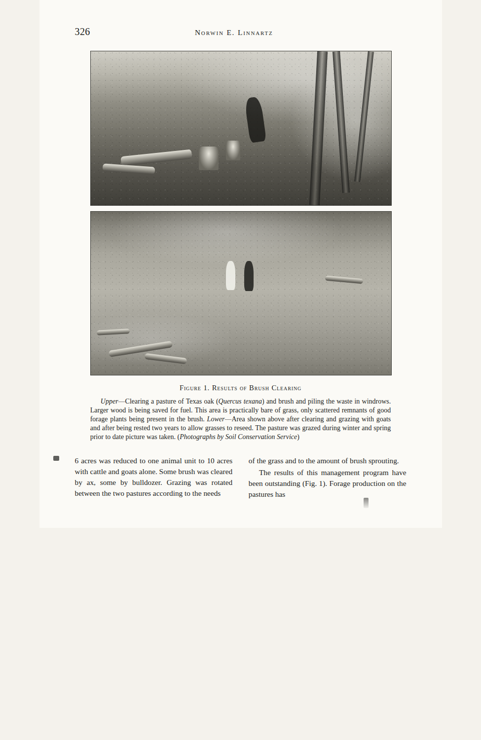326 Norwin E. Linnartz
Figure 1. Results of Brush Clearing
Upper—Clearing a pasture of Texas oak (Quercus texana) and brush and piling the waste in windrows. Larger wood is being saved for fuel. This area is practically bare of grass, only scattered remnants of good forage plants being present in the brush. Lower—Area shown above after clearing and grazing with goats and after being rested two years to allow grasses to reseed. The pasture was grazed during winter and spring prior to date picture was taken. (Photographs by Soil Conservation Service)
6 acres was reduced to one animal unit to 10 acres with cattle and goats alone. Some brush was cleared by ax, some by bulldozer. Grazing was rotated between the two pastures according to the needs
of the grass and to the amount of brush sprouting.
The results of this management program have been outstanding (Fig. 1). Forage production on the pastures has